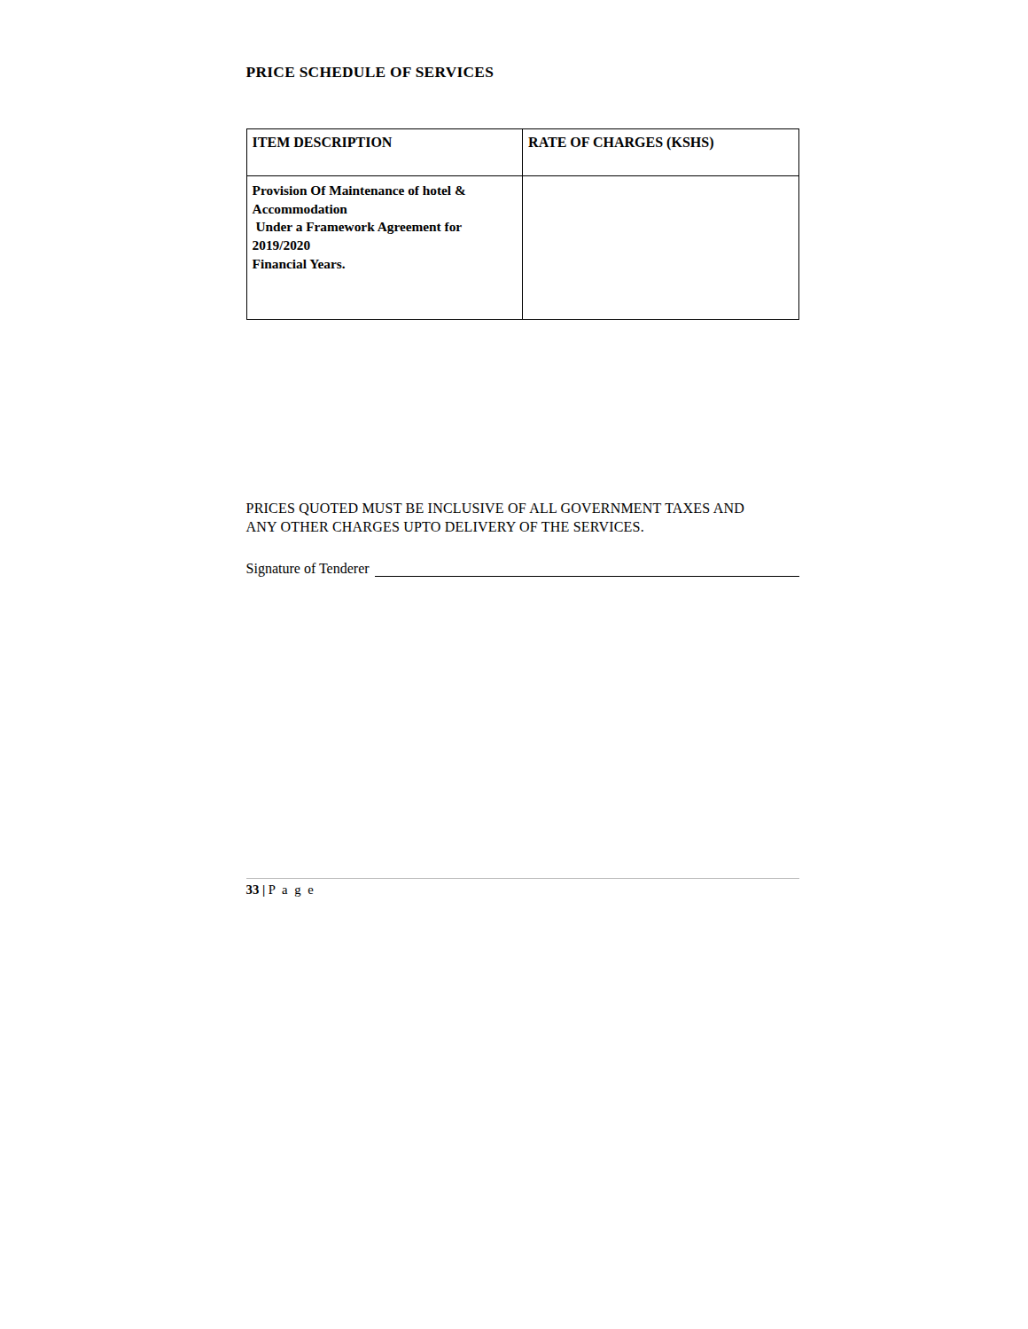PRICE SCHEDULE OF SERVICES
| ITEM DESCRIPTION | RATE OF CHARGES (KSHS) |
| Provision Of Maintenance of hotel & Accommodation Under a Framework Agreement for 2019/2020 Financial Years. | |
PRICES QUOTED MUST BE INCLUSIVE OF ALL GOVERNMENT TAXES AND
ANY OTHER CHARGES UPTO DELIVERY OF THE SERVICES.
Signature of Tenderer
33 | P a g e